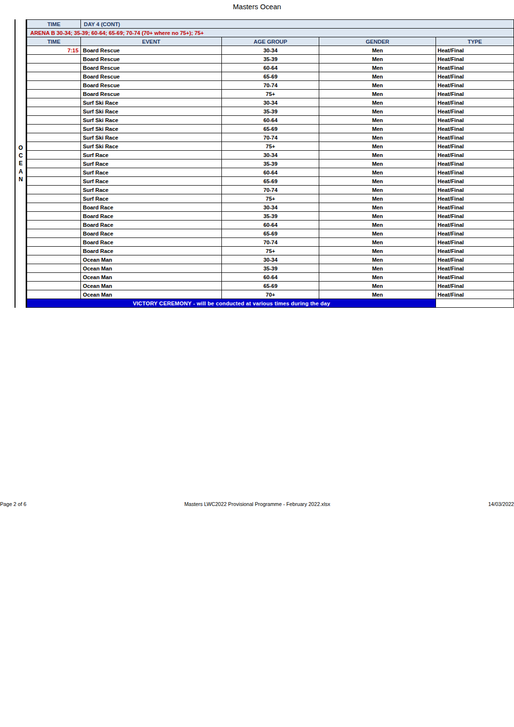Masters Ocean
O
C
E
A
N
| TIME | DAY 4 (CONT) |
| ARENA B 30-34; 35-39; 60-64; 65-69; 70-74 (70+ where no 75+); 75+ |
| TIME | EVENT | AGE GROUP | GENDER | TYPE |
| 7:15 | Board Rescue | 30-34 | Men | Heat/Final |
| | Board Rescue | 35-39 | Men | Heat/Final |
| | Board Rescue | 60-64 | Men | Heat/Final |
| | Board Rescue | 65-69 | Men | Heat/Final |
| | Board Rescue | 70-74 | Men | Heat/Final |
| | Board Rescue | 75+ | Men | Heat/Final |
| | Surf Ski Race | 30-34 | Men | Heat/Final |
| | Surf Ski Race | 35-39 | Men | Heat/Final |
| | Surf Ski Race | 60-64 | Men | Heat/Final |
| | Surf Ski Race | 65-69 | Men | Heat/Final |
| | Surf Ski Race | 70-74 | Men | Heat/Final |
| | Surf Ski Race | 75+ | Men | Heat/Final |
| | Surf Race | 30-34 | Men | Heat/Final |
| | Surf Race | 35-39 | Men | Heat/Final |
| | Surf Race | 60-64 | Men | Heat/Final |
| | Surf Race | 65-69 | Men | Heat/Final |
| | Surf Race | 70-74 | Men | Heat/Final |
| | Surf Race | 75+ | Men | Heat/Final |
| | Board Race | 30-34 | Men | Heat/Final |
| | Board Race | 35-39 | Men | Heat/Final |
| | Board Race | 60-64 | Men | Heat/Final |
| | Board Race | 65-69 | Men | Heat/Final |
| | Board Race | 70-74 | Men | Heat/Final |
| | Board Race | 75+ | Men | Heat/Final |
| | Ocean Man | 30-34 | Men | Heat/Final |
| | Ocean Man | 35-39 | Men | Heat/Final |
| | Ocean Man | 60-64 | Men | Heat/Final |
| | Ocean Man | 65-69 | Men | Heat/Final |
| | Ocean Man | 70+ | Men | Heat/Final |
| VICTORY CEREMONY - will be conducted at various times during the day | |
Page 2 of 6
Masters LWC2022 Provisional Programme - February 2022.xlsx
14/03/2022